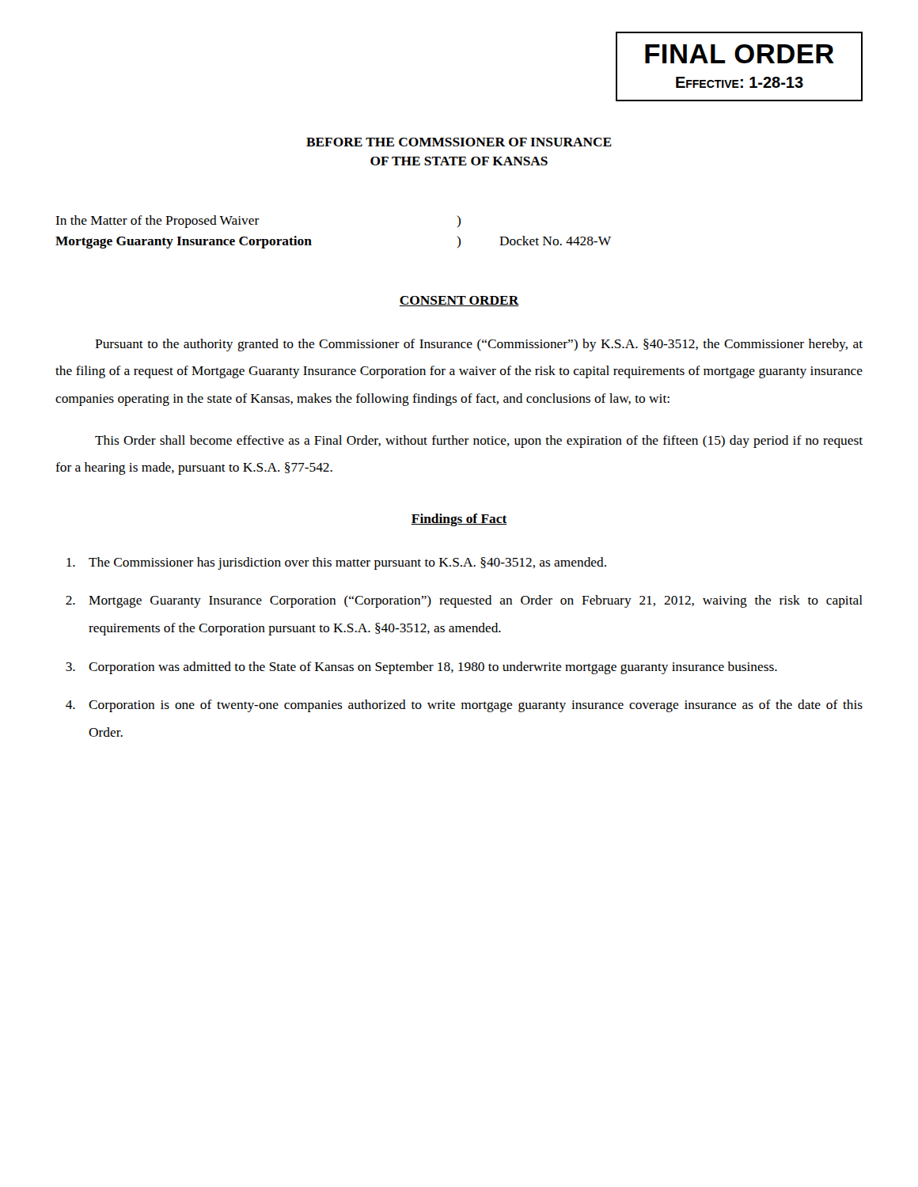FINAL ORDER
Effective: 1-28-13
BEFORE THE COMMSSIONER OF INSURANCE
OF THE STATE OF KANSAS
| In the Matter of the Proposed Waiver | ) | |
| Mortgage Guaranty Insurance Corporation | ) | Docket No. 4428-W |
CONSENT ORDER
Pursuant to the authority granted to the Commissioner of Insurance (“Commissioner”) by K.S.A. §40-3512, the Commissioner hereby, at the filing of a request of Mortgage Guaranty Insurance Corporation for a waiver of the risk to capital requirements of mortgage guaranty insurance companies operating in the state of Kansas, makes the following findings of fact, and conclusions of law, to wit:
This Order shall become effective as a Final Order, without further notice, upon the expiration of the fifteen (15) day period if no request for a hearing is made, pursuant to K.S.A. §77-542.
Findings of Fact
The Commissioner has jurisdiction over this matter pursuant to K.S.A. §40-3512, as amended.
Mortgage Guaranty Insurance Corporation (“Corporation”) requested an Order on February 21, 2012, waiving the risk to capital requirements of the Corporation pursuant to K.S.A. §40-3512, as amended.
Corporation was admitted to the State of Kansas on September 18, 1980 to underwrite mortgage guaranty insurance business.
Corporation is one of twenty-one companies authorized to write mortgage guaranty insurance coverage insurance as of the date of this Order.